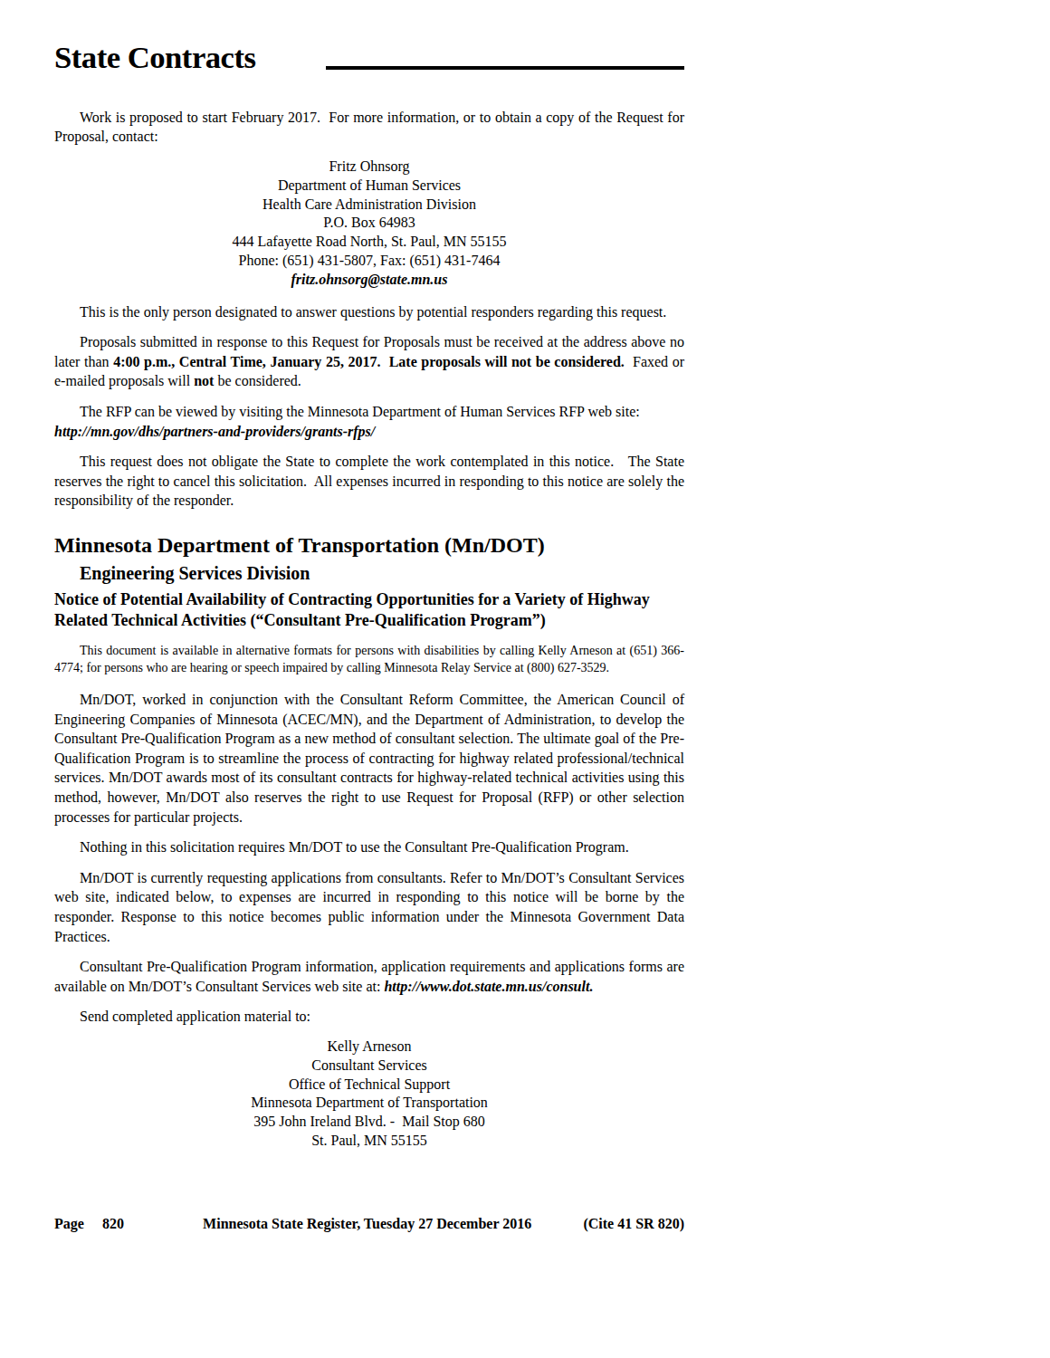State Contracts
Work is proposed to start February 2017. For more information, or to obtain a copy of the Request for Proposal, contact:
Fritz Ohnsorg
Department of Human Services
Health Care Administration Division
P.O. Box 64983
444 Lafayette Road North, St. Paul, MN 55155
Phone: (651) 431-5807, Fax: (651) 431-7464
fritz.ohnsorg@state.mn.us
This is the only person designated to answer questions by potential responders regarding this request.
Proposals submitted in response to this Request for Proposals must be received at the address above no later than 4:00 p.m., Central Time, January 25, 2017. Late proposals will not be considered. Faxed or e-mailed proposals will not be considered.
The RFP can be viewed by visiting the Minnesota Department of Human Services RFP web site:
http://mn.gov/dhs/partners-and-providers/grants-rfps/
This request does not obligate the State to complete the work contemplated in this notice. The State reserves the right to cancel this solicitation. All expenses incurred in responding to this notice are solely the responsibility of the responder.
Minnesota Department of Transportation (Mn/DOT)
Engineering Services Division
Notice of Potential Availability of Contracting Opportunities for a Variety of Highway Related Technical Activities (“Consultant Pre-Qualification Program”)
This document is available in alternative formats for persons with disabilities by calling Kelly Arneson at (651) 366-4774; for persons who are hearing or speech impaired by calling Minnesota Relay Service at (800) 627-3529.
Mn/DOT, worked in conjunction with the Consultant Reform Committee, the American Council of Engineering Companies of Minnesota (ACEC/MN), and the Department of Administration, to develop the Consultant Pre-Qualification Program as a new method of consultant selection. The ultimate goal of the Pre-Qualification Program is to streamline the process of contracting for highway related professional/technical services. Mn/DOT awards most of its consultant contracts for highway-related technical activities using this method, however, Mn/DOT also reserves the right to use Request for Proposal (RFP) or other selection processes for particular projects.
Nothing in this solicitation requires Mn/DOT to use the Consultant Pre-Qualification Program.
Mn/DOT is currently requesting applications from consultants. Refer to Mn/DOT’s Consultant Services web site, indicated below, to expenses are incurred in responding to this notice will be borne by the responder. Response to this notice becomes public information under the Minnesota Government Data Practices.
Consultant Pre-Qualification Program information, application requirements and applications forms are available on Mn/DOT’s Consultant Services web site at: http://www.dot.state.mn.us/consult.
Send completed application material to:
Kelly Arneson
Consultant Services
Office of Technical Support
Minnesota Department of Transportation
395 John Ireland Blvd. - Mail Stop 680
St. Paul, MN 55155
Page 820
Minnesota State Register, Tuesday 27 December 2016
(Cite 41 SR 820)